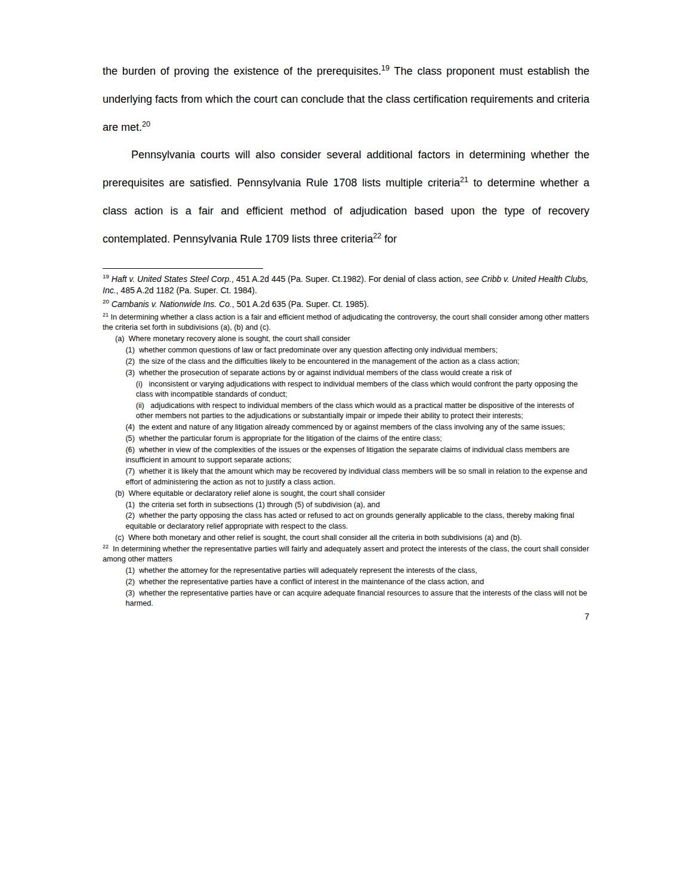the burden of proving the existence of the prerequisites.19 The class proponent must establish the underlying facts from which the court can conclude that the class certification requirements and criteria are met.20
Pennsylvania courts will also consider several additional factors in determining whether the prerequisites are satisfied. Pennsylvania Rule 1708 lists multiple criteria21 to determine whether a class action is a fair and efficient method of adjudication based upon the type of recovery contemplated. Pennsylvania Rule 1709 lists three criteria22 for
19 Haft v. United States Steel Corp., 451 A.2d 445 (Pa. Super. Ct.1982). For denial of class action, see Cribb v. United Health Clubs, Inc., 485 A.2d 1182 (Pa. Super. Ct. 1984).
20 Cambanis v. Nationwide Ins. Co., 501 A.2d 635 (Pa. Super. Ct. 1985).
21 In determining whether a class action is a fair and efficient method of adjudicating the controversy, the court shall consider among other matters the criteria set forth in subdivisions (a), (b) and (c).
(a) Where monetary recovery alone is sought, the court shall consider
(1) whether common questions of law or fact predominate over any question affecting only individual members;
(2) the size of the class and the difficulties likely to be encountered in the management of the action as a class action;
(3) whether the prosecution of separate actions by or against individual members of the class would create a risk of
(i) inconsistent or varying adjudications with respect to individual members of the class which would confront the party opposing the class with incompatible standards of conduct;
(ii) adjudications with respect to individual members of the class which would as a practical matter be dispositive of the interests of other members not parties to the adjudications or substantially impair or impede their ability to protect their interests;
(4) the extent and nature of any litigation already commenced by or against members of the class involving any of the same issues;
(5) whether the particular forum is appropriate for the litigation of the claims of the entire class;
(6) whether in view of the complexities of the issues or the expenses of litigation the separate claims of individual class members are insufficient in amount to support separate actions;
(7) whether it is likely that the amount which may be recovered by individual class members will be so small in relation to the expense and effort of administering the action as not to justify a class action.
(b) Where equitable or declaratory relief alone is sought, the court shall consider
(1) the criteria set forth in subsections (1) through (5) of subdivision (a), and
(2) whether the party opposing the class has acted or refused to act on grounds generally applicable to the class, thereby making final equitable or declaratory relief appropriate with respect to the class.
(c) Where both monetary and other relief is sought, the court shall consider all the criteria in both subdivisions (a) and (b).
22 In determining whether the representative parties will fairly and adequately assert and protect the interests of the class, the court shall consider among other matters
(1) whether the attorney for the representative parties will adequately represent the interests of the class,
(2) whether the representative parties have a conflict of interest in the maintenance of the class action, and
(3) whether the representative parties have or can acquire adequate financial resources to assure that the interests of the class will not be harmed.
7